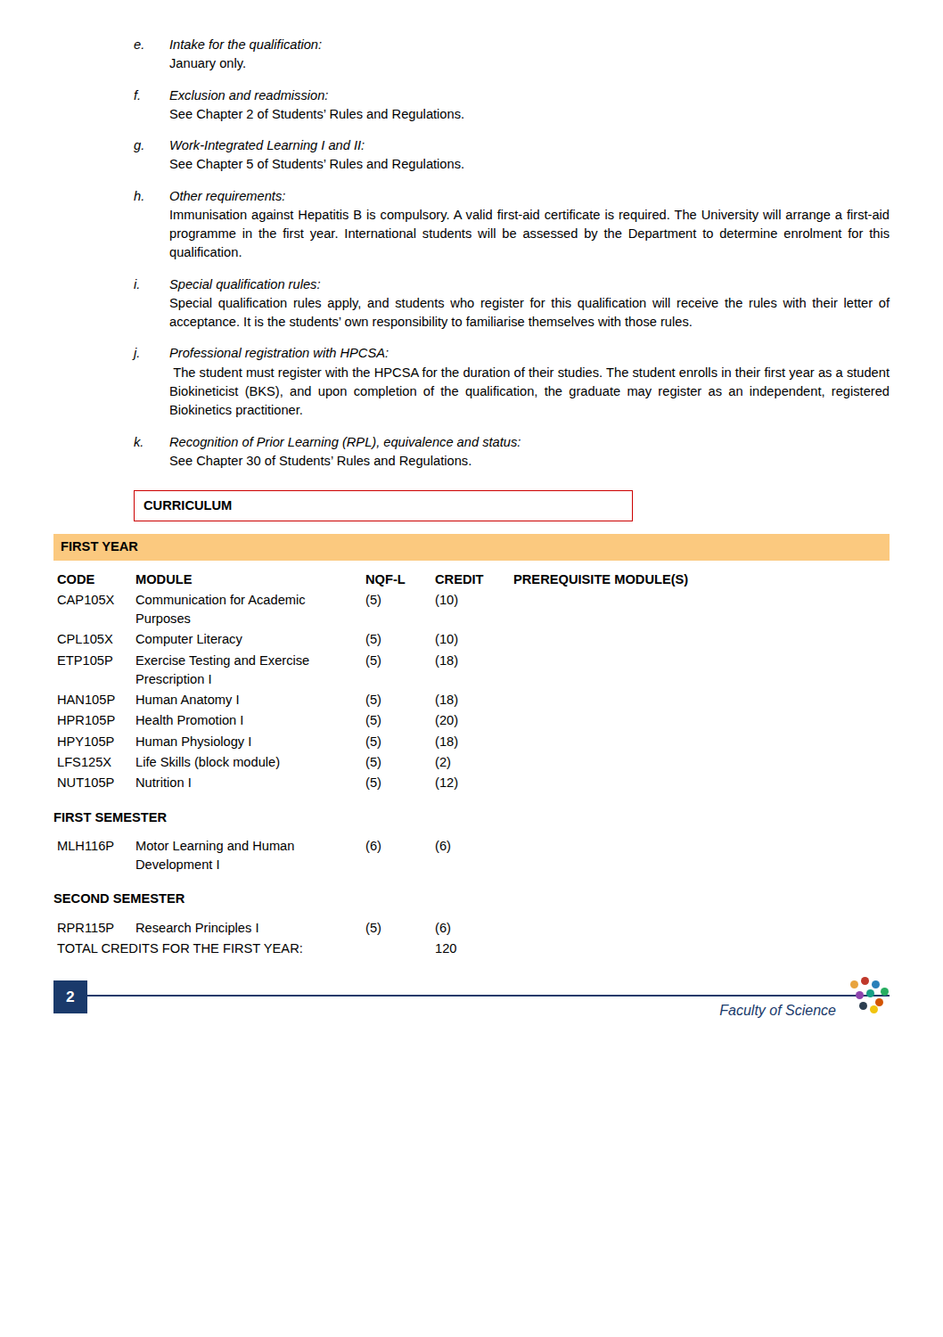e.
Intake for the qualification:
January only.
f.
Exclusion and readmission:
See Chapter 2 of Students’ Rules and Regulations.
g.
Work-Integrated Learning I and II:
See Chapter 5 of Students’ Rules and Regulations.
h.
Other requirements:
Immunisation against Hepatitis B is compulsory. A valid first-aid certificate is required. The University will arrange a first-aid programme in the first year. International students will be assessed by the Department to determine enrolment for this qualification.
i.
Special qualification rules:
Special qualification rules apply, and students who register for this qualification will receive the rules with their letter of acceptance. It is the students’ own responsibility to familiarise themselves with those rules.
j.
Professional registration with HPCSA:
The student must register with the HPCSA for the duration of their studies. The student enrolls in their first year as a student Biokineticist (BKS), and upon completion of the qualification, the graduate may register as an independent, registered Biokinetics practitioner.
k.
Recognition of Prior Learning (RPL), equivalence and status:
See Chapter 30 of Students’ Rules and Regulations.
CURRICULUM
FIRST YEAR
| CODE | MODULE | NQF-L | CREDIT | PREREQUISITE MODULE(S) |
| CAP105X | Communication for Academic Purposes | (5) | (10) | |
| CPL105X | Computer Literacy | (5) | (10) | |
| ETP105P | Exercise Testing and Exercise Prescription I | (5) | (18) | |
| HAN105P | Human Anatomy I | (5) | (18) | |
| HPR105P | Health Promotion I | (5) | (20) | |
| HPY105P | Human Physiology I | (5) | (18) | |
| LFS125X | Life Skills (block module) | (5) | (2) | |
| NUT105P | Nutrition I | (5) | (12) | |
FIRST SEMESTER
| MLH116P | Motor Learning and Human Development I | (6) | (6) | |
SECOND SEMESTER
| RPR115P | Research Principles I | (5) | (6) | |
| TOTAL CREDITS FOR THE FIRST YEAR: | 120 | |
2
Faculty of Science